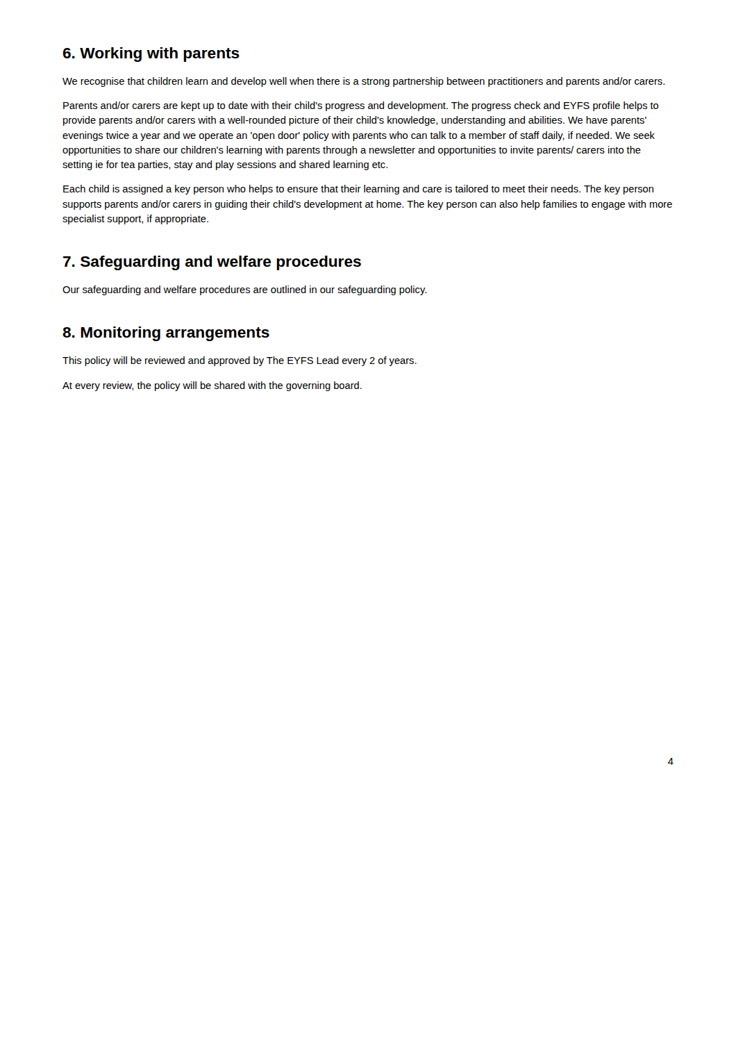6. Working with parents
We recognise that children learn and develop well when there is a strong partnership between practitioners and parents and/or carers.
Parents and/or carers are kept up to date with their child's progress and development. The progress check and EYFS profile helps to provide parents and/or carers with a well-rounded picture of their child's knowledge, understanding and abilities. We have parents' evenings twice a year and we operate an 'open door' policy with parents who can talk to a member of staff daily, if needed. We seek opportunities to share our children's learning with parents through a newsletter and opportunities to invite parents/ carers into the setting ie for tea parties, stay and play sessions and shared learning etc.
Each child is assigned a key person who helps to ensure that their learning and care is tailored to meet their needs. The key person supports parents and/or carers in guiding their child's development at home. The key person can also help families to engage with more specialist support, if appropriate.
7. Safeguarding and welfare procedures
Our safeguarding and welfare procedures are outlined in our safeguarding policy.
8. Monitoring arrangements
This policy will be reviewed and approved by The EYFS Lead every 2 of years.
At every review, the policy will be shared with the governing board.
4